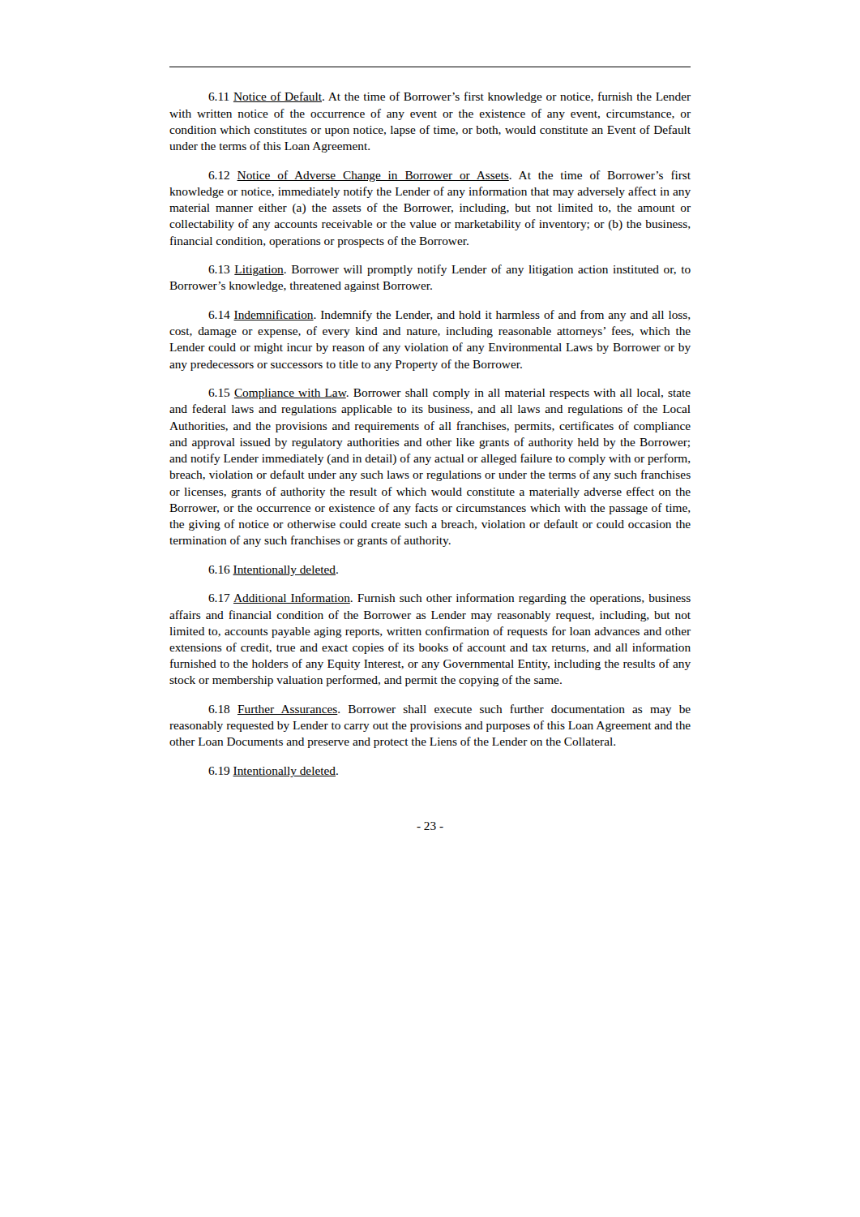6.11 Notice of Default. At the time of Borrower’s first knowledge or notice, furnish the Lender with written notice of the occurrence of any event or the existence of any event, circumstance, or condition which constitutes or upon notice, lapse of time, or both, would constitute an Event of Default under the terms of this Loan Agreement.
6.12 Notice of Adverse Change in Borrower or Assets. At the time of Borrower’s first knowledge or notice, immediately notify the Lender of any information that may adversely affect in any material manner either (a) the assets of the Borrower, including, but not limited to, the amount or collectability of any accounts receivable or the value or marketability of inventory; or (b) the business, financial condition, operations or prospects of the Borrower.
6.13 Litigation. Borrower will promptly notify Lender of any litigation action instituted or, to Borrower’s knowledge, threatened against Borrower.
6.14 Indemnification. Indemnify the Lender, and hold it harmless of and from any and all loss, cost, damage or expense, of every kind and nature, including reasonable attorneys’ fees, which the Lender could or might incur by reason of any violation of any Environmental Laws by Borrower or by any predecessors or successors to title to any Property of the Borrower.
6.15 Compliance with Law. Borrower shall comply in all material respects with all local, state and federal laws and regulations applicable to its business, and all laws and regulations of the Local Authorities, and the provisions and requirements of all franchises, permits, certificates of compliance and approval issued by regulatory authorities and other like grants of authority held by the Borrower; and notify Lender immediately (and in detail) of any actual or alleged failure to comply with or perform, breach, violation or default under any such laws or regulations or under the terms of any such franchises or licenses, grants of authority the result of which would constitute a materially adverse effect on the Borrower, or the occurrence or existence of any facts or circumstances which with the passage of time, the giving of notice or otherwise could create such a breach, violation or default or could occasion the termination of any such franchises or grants of authority.
6.16 Intentionally deleted.
6.17 Additional Information. Furnish such other information regarding the operations, business affairs and financial condition of the Borrower as Lender may reasonably request, including, but not limited to, accounts payable aging reports, written confirmation of requests for loan advances and other extensions of credit, true and exact copies of its books of account and tax returns, and all information furnished to the holders of any Equity Interest, or any Governmental Entity, including the results of any stock or membership valuation performed, and permit the copying of the same.
6.18 Further Assurances. Borrower shall execute such further documentation as may be reasonably requested by Lender to carry out the provisions and purposes of this Loan Agreement and the other Loan Documents and preserve and protect the Liens of the Lender on the Collateral.
6.19 Intentionally deleted.
- 23 -